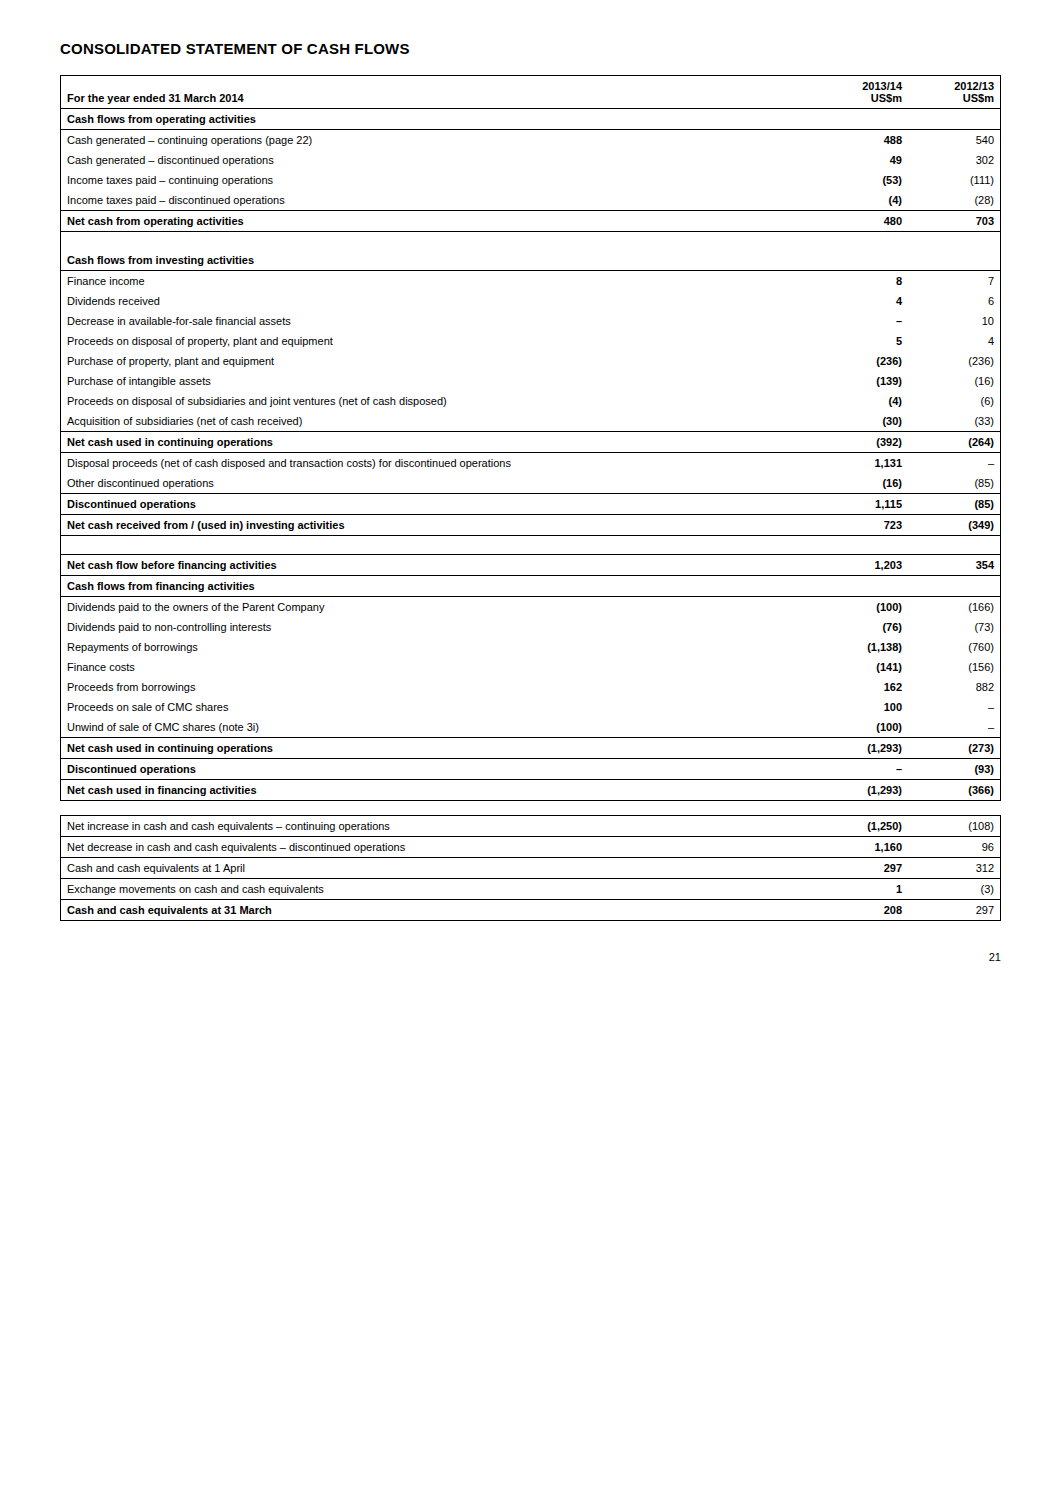CONSOLIDATED STATEMENT OF CASH FLOWS
| For the year ended 31 March 2014 | 2013/14 US$m | 2012/13 US$m |
| --- | --- | --- |
| Cash flows from operating activities | | |
| Cash generated – continuing operations (page 22) | 488 | 540 |
| Cash generated – discontinued operations | 49 | 302 |
| Income taxes paid – continuing operations | (53) | (111) |
| Income taxes paid – discontinued operations | (4) | (28) |
| Net cash from operating activities | 480 | 703 |
| Cash flows from investing activities | | |
| Finance income | 8 | 7 |
| Dividends received | 4 | 6 |
| Decrease in available-for-sale financial assets | – | 10 |
| Proceeds on disposal of property, plant and equipment | 5 | 4 |
| Purchase of property, plant and equipment | (236) | (236) |
| Purchase of intangible assets | (139) | (16) |
| Proceeds on disposal of subsidiaries and joint ventures (net of cash disposed) | (4) | (6) |
| Acquisition of subsidiaries (net of cash received) | (30) | (33) |
| Net cash used in continuing operations | (392) | (264) |
| Disposal proceeds (net of cash disposed and transaction costs) for discontinued operations | 1,131 | – |
| Other discontinued operations | (16) | (85) |
| Discontinued operations | 1,115 | (85) |
| Net cash received from / (used in) investing activities | 723 | (349) |
| Net cash flow before financing activities | 1,203 | 354 |
| Cash flows from financing activities | | |
| Dividends paid to the owners of the Parent Company | (100) | (166) |
| Dividends paid to non-controlling interests | (76) | (73) |
| Repayments of borrowings | (1,138) | (760) |
| Finance costs | (141) | (156) |
| Proceeds from borrowings | 162 | 882 |
| Proceeds on sale of CMC shares | 100 | – |
| Unwind of sale of CMC shares (note 3i) | (100) | – |
| Net cash used in continuing operations | (1,293) | (273) |
| Discontinued operations | – | (93) |
| Net cash used in financing activities | (1,293) | (366) |
| Net increase in cash and cash equivalents – continuing operations | (1,250) | (108) |
| Net decrease in cash and cash equivalents – discontinued operations | 1,160 | 96 |
| Cash and cash equivalents at 1 April | 297 | 312 |
| Exchange movements on cash and cash equivalents | 1 | (3) |
| Cash and cash equivalents at 31 March | 208 | 297 |
21